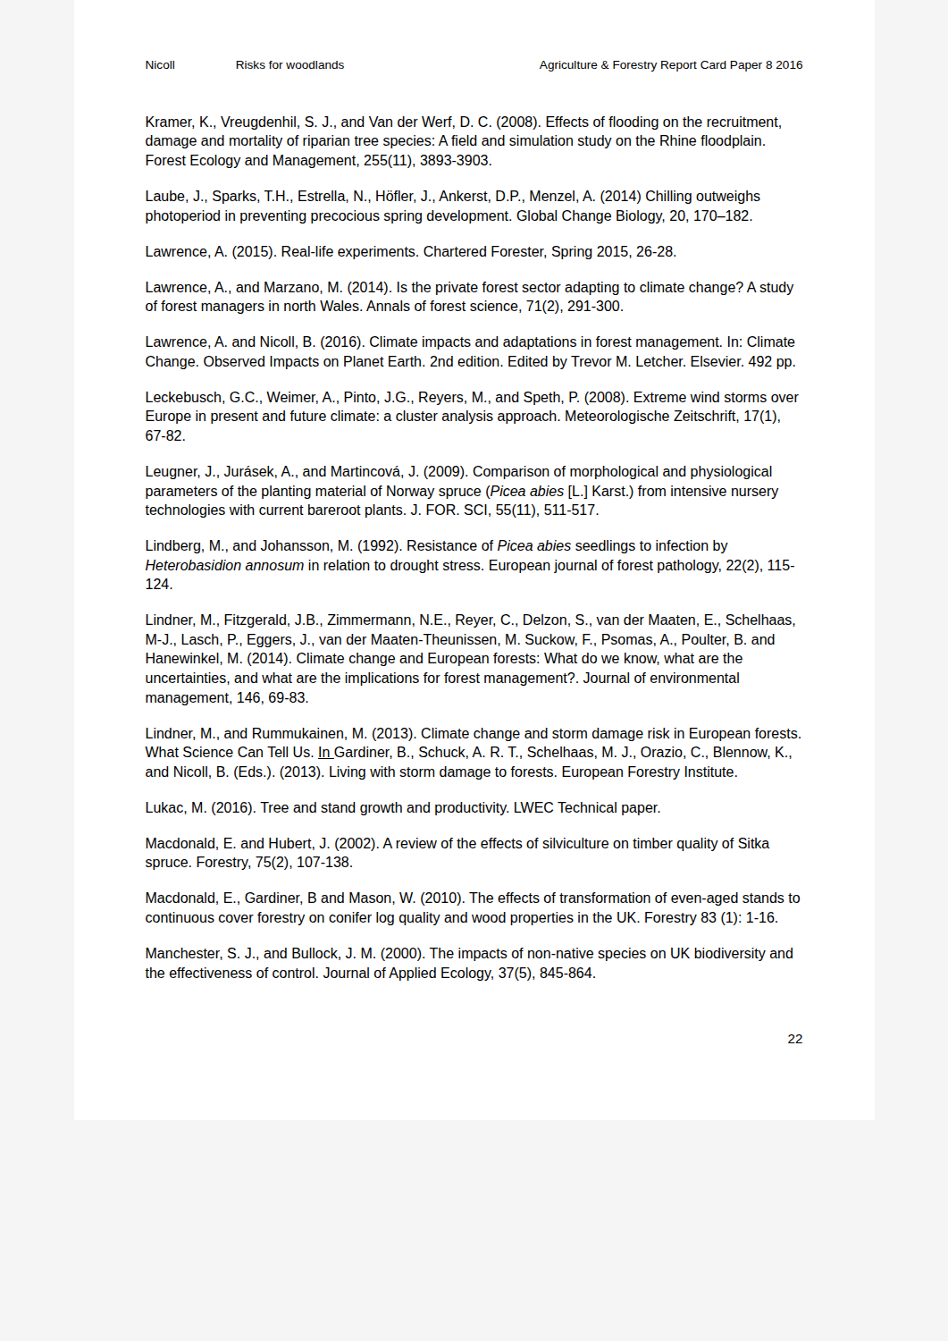Nicoll Risks for woodlands Agriculture & Forestry Report Card Paper 8 2016
Kramer, K., Vreugdenhil, S. J., and Van der Werf, D. C. (2008). Effects of flooding on the recruitment, damage and mortality of riparian tree species: A field and simulation study on the Rhine floodplain. Forest Ecology and Management, 255(11), 3893-3903.
Laube, J., Sparks, T.H., Estrella, N., Höfler, J., Ankerst, D.P., Menzel, A. (2014) Chilling outweighs photoperiod in preventing precocious spring development. Global Change Biology, 20, 170–182.
Lawrence, A. (2015). Real-life experiments. Chartered Forester, Spring 2015, 26-28.
Lawrence, A., and Marzano, M. (2014). Is the private forest sector adapting to climate change? A study of forest managers in north Wales. Annals of forest science, 71(2), 291-300.
Lawrence, A. and Nicoll, B. (2016). Climate impacts and adaptations in forest management. In: Climate Change. Observed Impacts on Planet Earth. 2nd edition. Edited by Trevor M. Letcher. Elsevier. 492 pp.
Leckebusch, G.C., Weimer, A., Pinto, J.G., Reyers, M., and Speth, P. (2008). Extreme wind storms over Europe in present and future climate: a cluster analysis approach. Meteorologische Zeitschrift, 17(1), 67-82.
Leugner, J., Jurásek, A., and Martincová, J. (2009). Comparison of morphological and physiological parameters of the planting material of Norway spruce (Picea abies [L.] Karst.) from intensive nursery technologies with current bareroot plants. J. FOR. SCI, 55(11), 511-517.
Lindberg, M., and Johansson, M. (1992). Resistance of Picea abies seedlings to infection by Heterobasidion annosum in relation to drought stress. European journal of forest pathology, 22(2), 115-124.
Lindner, M., Fitzgerald, J.B., Zimmermann, N.E., Reyer, C., Delzon, S., van der Maaten, E., Schelhaas, M-J., Lasch, P., Eggers, J., van der Maaten-Theunissen, M. Suckow, F., Psomas, A., Poulter, B. and Hanewinkel, M. (2014). Climate change and European forests: What do we know, what are the uncertainties, and what are the implications for forest management?. Journal of environmental management, 146, 69-83.
Lindner, M., and Rummukainen, M. (2013). Climate change and storm damage risk in European forests. What Science Can Tell Us. In Gardiner, B., Schuck, A. R. T., Schelhaas, M. J., Orazio, C., Blennow, K., and Nicoll, B. (Eds.). (2013). Living with storm damage to forests. European Forestry Institute.
Lukac, M. (2016). Tree and stand growth and productivity. LWEC Technical paper.
Macdonald, E. and Hubert, J. (2002). A review of the effects of silviculture on timber quality of Sitka spruce. Forestry, 75(2), 107-138.
Macdonald, E., Gardiner, B and Mason, W. (2010). The effects of transformation of even-aged stands to continuous cover forestry on conifer log quality and wood properties in the UK. Forestry 83 (1): 1-16.
Manchester, S. J., and Bullock, J. M. (2000). The impacts of non-native species on UK biodiversity and the effectiveness of control. Journal of Applied Ecology, 37(5), 845-864.
22